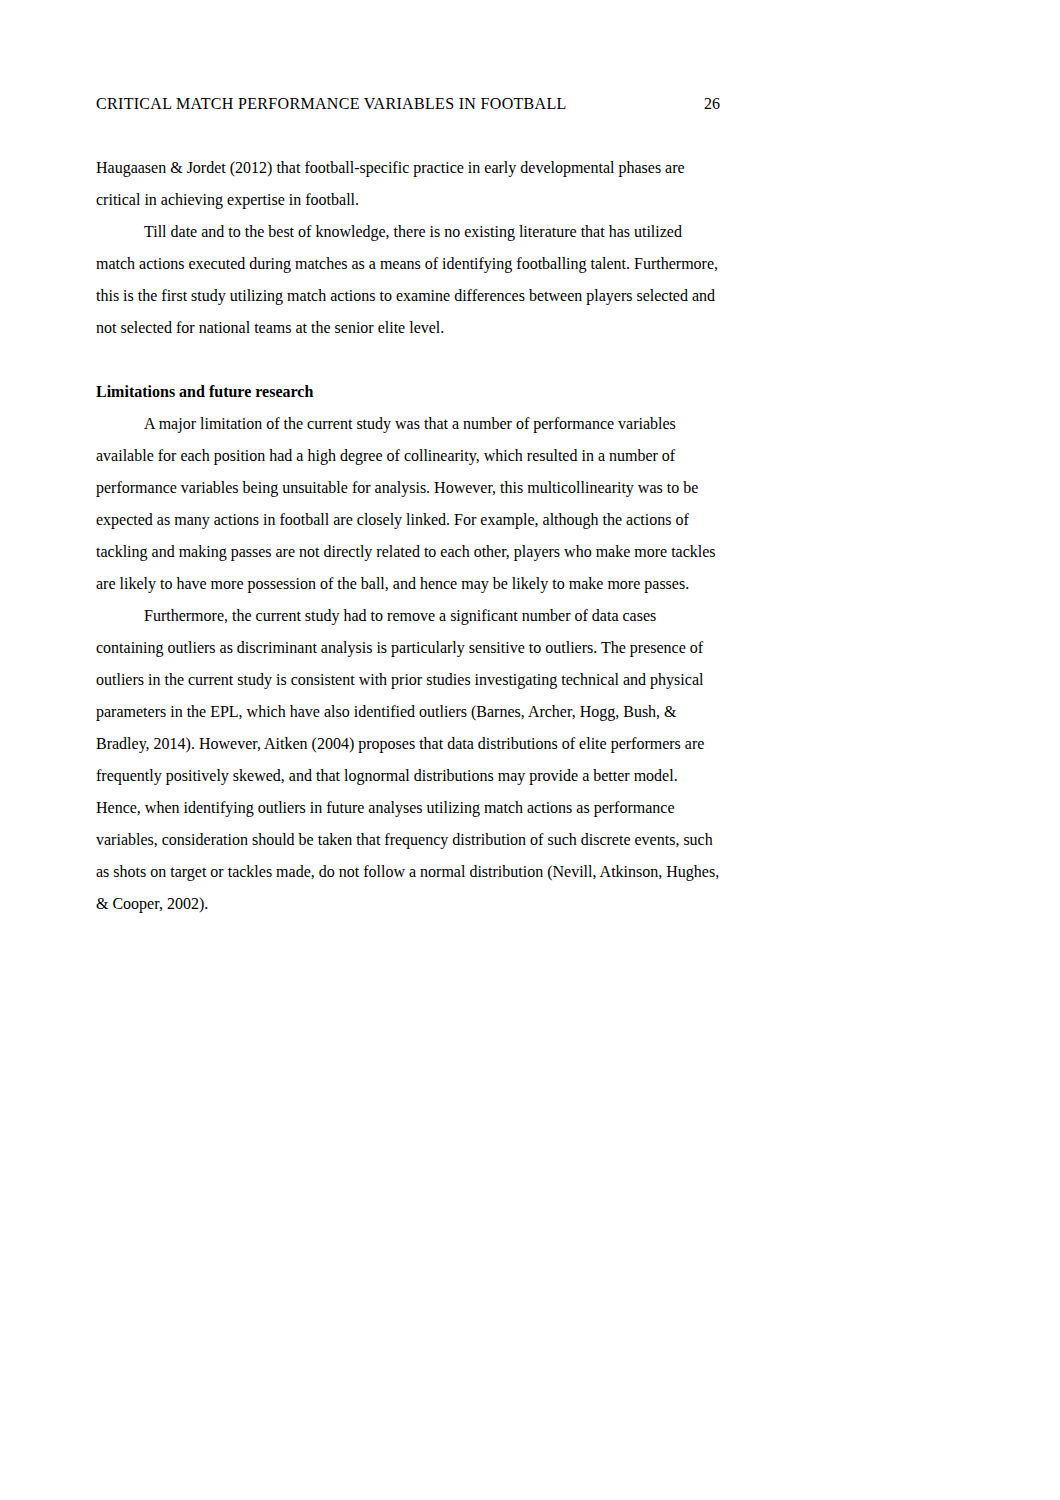CRITICAL MATCH PERFORMANCE VARIABLES IN FOOTBALL 26
Haugaasen & Jordet (2012) that football-specific practice in early developmental phases are critical in achieving expertise in football.
Till date and to the best of knowledge, there is no existing literature that has utilized match actions executed during matches as a means of identifying footballing talent. Furthermore, this is the first study utilizing match actions to examine differences between players selected and not selected for national teams at the senior elite level.
Limitations and future research
A major limitation of the current study was that a number of performance variables available for each position had a high degree of collinearity, which resulted in a number of performance variables being unsuitable for analysis. However, this multicollinearity was to be expected as many actions in football are closely linked. For example, although the actions of tackling and making passes are not directly related to each other, players who make more tackles are likely to have more possession of the ball, and hence may be likely to make more passes.
Furthermore, the current study had to remove a significant number of data cases containing outliers as discriminant analysis is particularly sensitive to outliers. The presence of outliers in the current study is consistent with prior studies investigating technical and physical parameters in the EPL, which have also identified outliers (Barnes, Archer, Hogg, Bush, & Bradley, 2014). However, Aitken (2004) proposes that data distributions of elite performers are frequently positively skewed, and that lognormal distributions may provide a better model. Hence, when identifying outliers in future analyses utilizing match actions as performance variables, consideration should be taken that frequency distribution of such discrete events, such as shots on target or tackles made, do not follow a normal distribution (Nevill, Atkinson, Hughes, & Cooper, 2002).